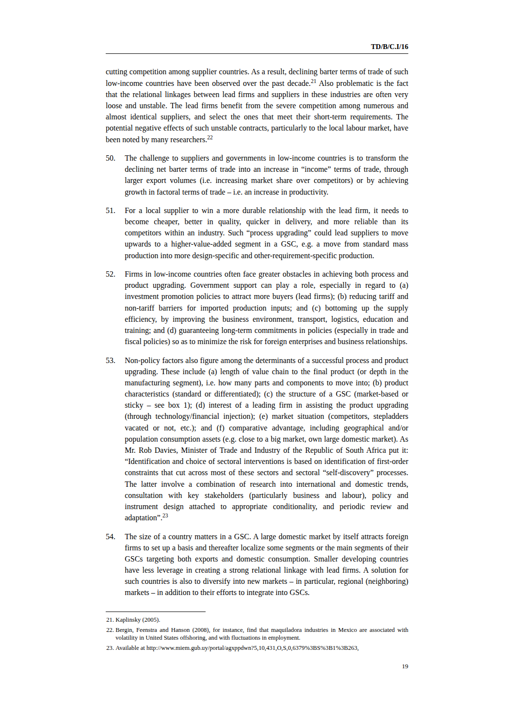TD/B/C.I/16
cutting competition among supplier countries. As a result, declining barter terms of trade of such low-income countries have been observed over the past decade.21 Also problematic is the fact that the relational linkages between lead firms and suppliers in these industries are often very loose and unstable. The lead firms benefit from the severe competition among numerous and almost identical suppliers, and select the ones that meet their short-term requirements. The potential negative effects of such unstable contracts, particularly to the local labour market, have been noted by many researchers.22
50.
The challenge to suppliers and governments in low-income countries is to transform the declining net barter terms of trade into an increase in “income” terms of trade, through larger export volumes (i.e. increasing market share over competitors) or by achieving growth in factoral terms of trade – i.e. an increase in productivity.
51.
For a local supplier to win a more durable relationship with the lead firm, it needs to become cheaper, better in quality, quicker in delivery, and more reliable than its competitors within an industry. Such “process upgrading” could lead suppliers to move upwards to a higher-value-added segment in a GSC, e.g. a move from standard mass production into more design-specific and other-requirement-specific production.
52.
Firms in low-income countries often face greater obstacles in achieving both process and product upgrading. Government support can play a role, especially in regard to (a) investment promotion policies to attract more buyers (lead firms); (b) reducing tariff and non-tariff barriers for imported production inputs; and (c) bottoming up the supply efficiency, by improving the business environment, transport, logistics, education and training; and (d) guaranteeing long-term commitments in policies (especially in trade and fiscal policies) so as to minimize the risk for foreign enterprises and business relationships.
53.
Non-policy factors also figure among the determinants of a successful process and product upgrading. These include (a) length of value chain to the final product (or depth in the manufacturing segment), i.e. how many parts and components to move into; (b) product characteristics (standard or differentiated); (c) the structure of a GSC (market-based or sticky – see box 1); (d) interest of a leading firm in assisting the product upgrading (through technology/financial injection); (e) market situation (competitors, stepladders vacated or not, etc.); and (f) comparative advantage, including geographical and/or population consumption assets (e.g. close to a big market, own large domestic market). As Mr. Rob Davies, Minister of Trade and Industry of the Republic of South Africa put it: “Identification and choice of sectoral interventions is based on identification of first-order constraints that cut across most of these sectors and sectoral “self-discovery” processes. The latter involve a combination of research into international and domestic trends, consultation with key stakeholders (particularly business and labour), policy and instrument design attached to appropriate conditionality, and periodic review and adaptation”.23
54.
The size of a country matters in a GSC. A large domestic market by itself attracts foreign firms to set up a basis and thereafter localize some segments or the main segments of their GSCs targeting both exports and domestic consumption. Smaller developing countries have less leverage in creating a strong relational linkage with lead firms. A solution for such countries is also to diversify into new markets – in particular, regional (neighboring) markets – in addition to their efforts to integrate into GSCs.
Kaplinsky (2005).
Bergin, Feenstra and Hanson (2008), for instance, find that maquiladora industries in Mexico are associated with volatility in United States offshoring, and with fluctuations in employment.
Available at http://www.miem.gub.uy/portal/agxppdwn?5,10,431,O,S,0,6379%3BS%3B1%3B263,
19